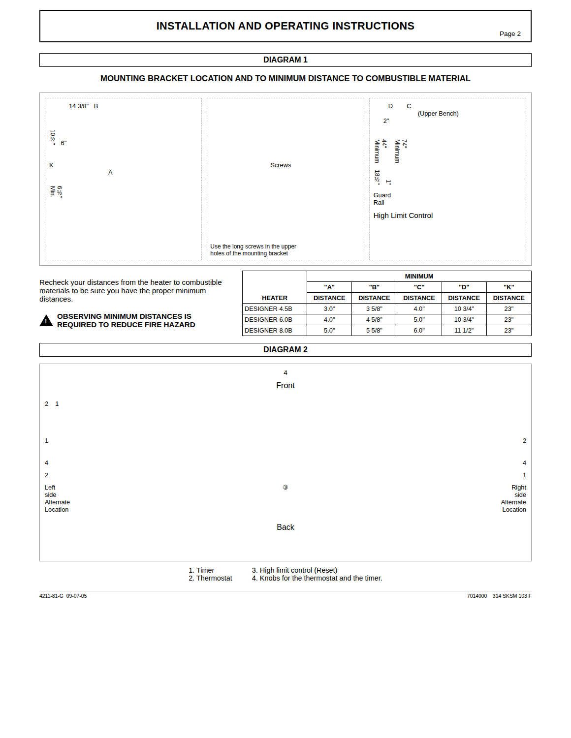INSTALLATION AND OPERATING INSTRUCTIONS
Page 2
DIAGRAM 1
MOUNTING BRACKET LOCATION AND TO MINIMUM DISTANCE TO COMBUSTIBLE MATERIAL
14 3/8" B
10½" 6"
K
A
6½"
Min.
Screws
Use the long screws in the upper
holes of the mounting bracket
D C
(Upper Bench)
2"
44"
Minimum 74"
Minimum
18½" 1"
Guard
Rail
High Limit Control
Recheck your distances from the heater to combustible materials to be sure you have the proper minimum distances.
!
OBSERVING MINIMUM DISTANCES IS
REQUIRED TO REDUCE FIRE HAZARD
| HEATER | MINIMUM |
| --- | --- |
| "A" | "B" | "C" | "D" | "K" |
| DISTANCE | DISTANCE | DISTANCE | DISTANCE | DISTANCE |
| DESIGNER 4.5B | 3.0" | 3 5/8" | 4.0" | 10 3/4" | 23" |
| DESIGNER 6.0B | 4.0" | 4 5/8" | 5.0" | 10 3/4" | 23" |
| DESIGNER 8.0B | 5.0" | 5 5/8" | 6.0" | 11 1/2" | 23" |
DIAGRAM 2
4
Front
2 1
1
2
4
4
2
1
Left
side
Alternate
Location
③
Right
side
Alternate
Location
Back
1. Timer
2. Thermostat
3. High limit control (Reset)
4. Knobs for the thermostat and the timer.
4211-81-G 09-07-05
7014000 314 SKSM 103 F